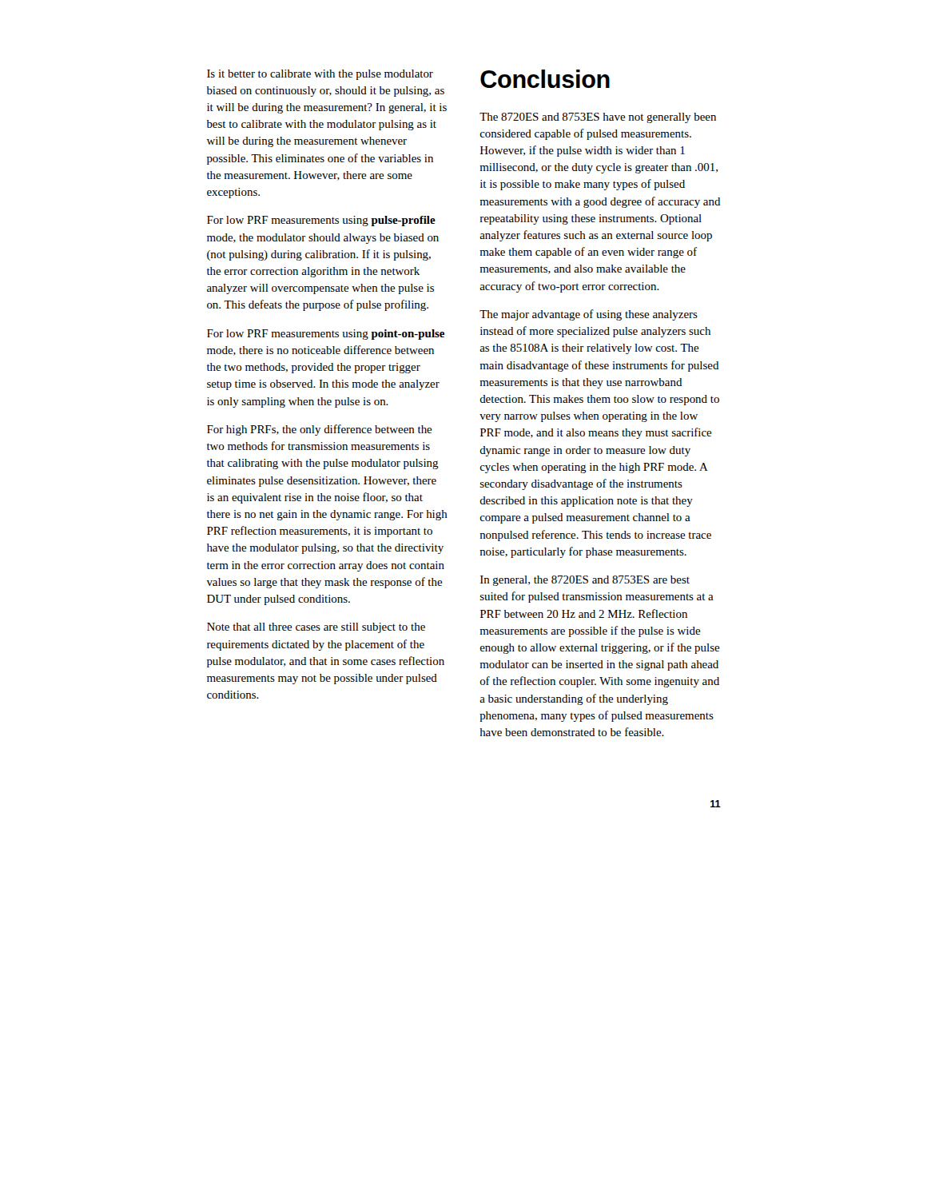Is it better to calibrate with the pulse modulator biased on continuously or, should it be pulsing, as it will be during the measurement? In general, it is best to calibrate with the modulator pulsing as it will be during the measurement whenever possible. This eliminates one of the variables in the measurement. However, there are some exceptions.
For low PRF measurements using pulse-profile mode, the modulator should always be biased on (not pulsing) during calibration. If it is pulsing, the error correction algorithm in the network analyzer will overcompensate when the pulse is on. This defeats the purpose of pulse profiling.
For low PRF measurements using point-on-pulse mode, there is no noticeable difference between the two methods, provided the proper trigger setup time is observed. In this mode the analyzer is only sampling when the pulse is on.
For high PRFs, the only difference between the two methods for transmission measurements is that calibrating with the pulse modulator pulsing eliminates pulse desensitization. However, there is an equivalent rise in the noise floor, so that there is no net gain in the dynamic range. For high PRF reflection measurements, it is important to have the modulator pulsing, so that the directivity term in the error correction array does not contain values so large that they mask the response of the DUT under pulsed conditions.
Note that all three cases are still subject to the requirements dictated by the placement of the pulse modulator, and that in some cases reflection measurements may not be possible under pulsed conditions.
Conclusion
The 8720ES and 8753ES have not generally been considered capable of pulsed measurements. However, if the pulse width is wider than 1 millisecond, or the duty cycle is greater than .001, it is possible to make many types of pulsed measurements with a good degree of accuracy and repeatability using these instruments. Optional analyzer features such as an external source loop make them capable of an even wider range of measurements, and also make available the accuracy of two-port error correction.
The major advantage of using these analyzers instead of more specialized pulse analyzers such as the 85108A is their relatively low cost. The main disadvantage of these instruments for pulsed measurements is that they use narrowband detection. This makes them too slow to respond to very narrow pulses when operating in the low PRF mode, and it also means they must sacrifice dynamic range in order to measure low duty cycles when operating in the high PRF mode. A secondary disadvantage of the instruments described in this application note is that they compare a pulsed measurement channel to a nonpulsed reference. This tends to increase trace noise, particularly for phase measurements.
In general, the 8720ES and 8753ES are best suited for pulsed transmission measurements at a PRF between 20 Hz and 2 MHz. Reflection measurements are possible if the pulse is wide enough to allow external triggering, or if the pulse modulator can be inserted in the signal path ahead of the reflection coupler. With some ingenuity and a basic understanding of the underlying phenomena, many types of pulsed measurements have been demonstrated to be feasible.
11